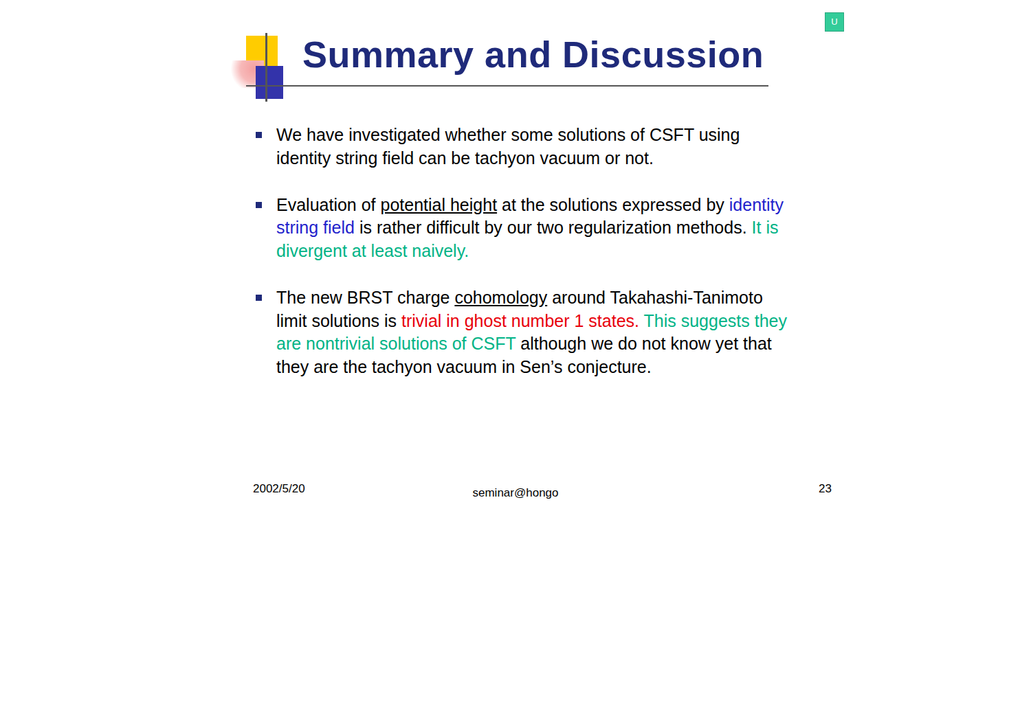U
Summary and Discussion
We have investigated whether some solutions of CSFT using identity string field can be tachyon vacuum or not.
Evaluation of potential height at the solutions expressed by identity string field is rather difficult by our two regularization methods. It is divergent at least naively.
The new BRST charge cohomology around Takahashi-Tanimoto limit solutions is trivial in ghost number 1 states. This suggests they are nontrivial solutions of CSFT although we do not know yet that they are the tachyon vacuum in Sen’s conjecture.
2002/5/20 seminar@hongo 23